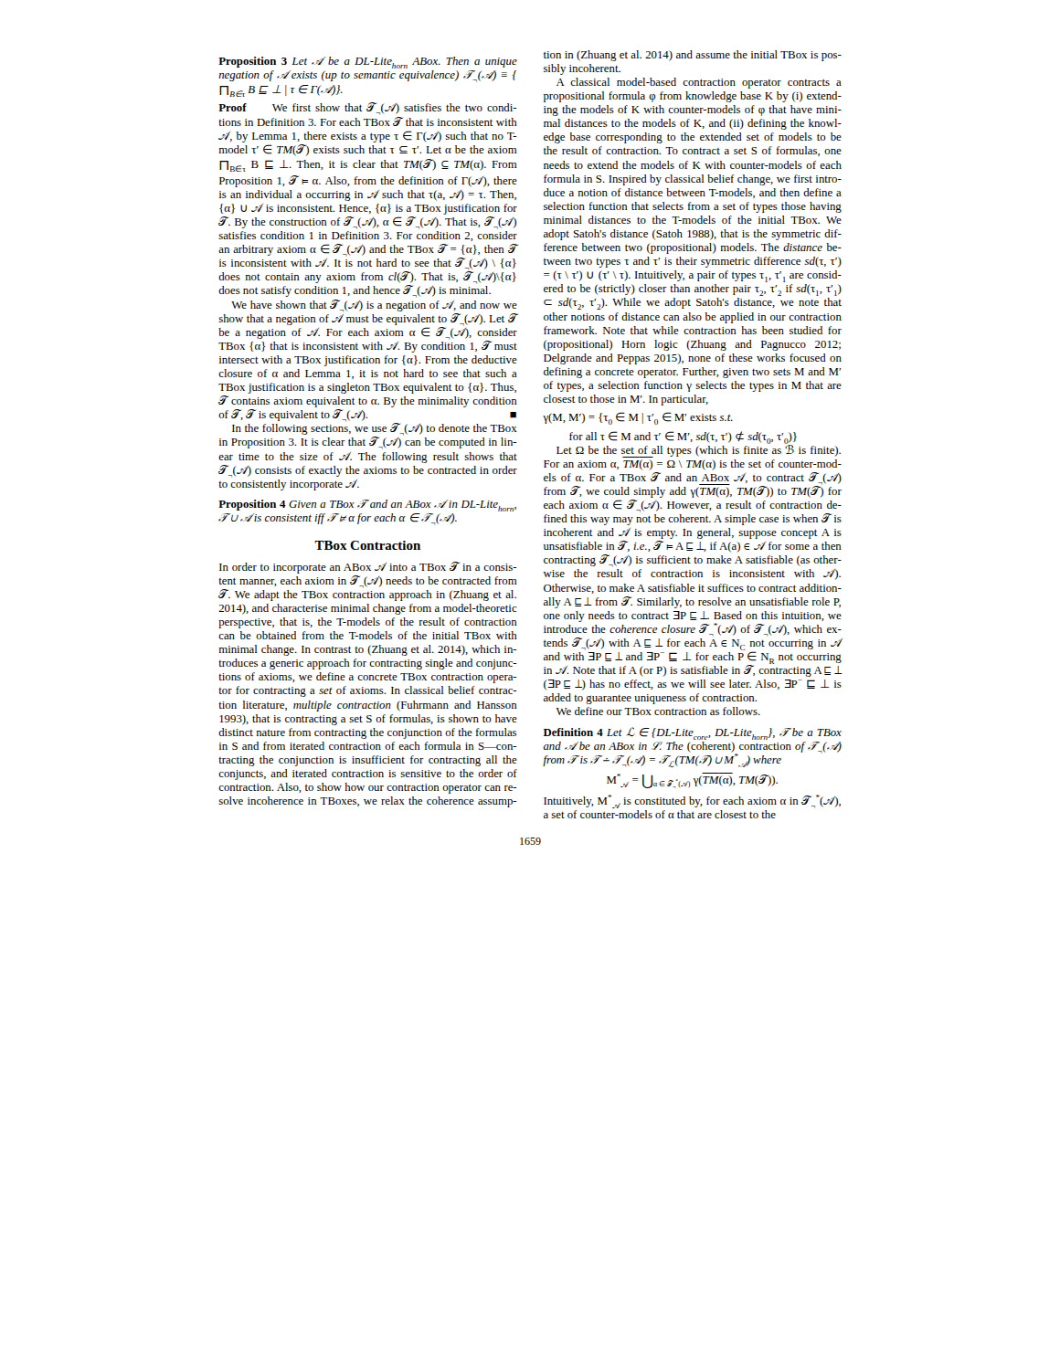Proposition 3 Let 𝒜 be a DL-Litehorn ABox. Then a unique negation of 𝒜 exists (up to semantic equivalence) 𝒯¬(𝒜) ≡ { ⊓B∈τ B ⊑ ⊥ | τ ∈ Γ(𝒜)}.
Proof We first show that 𝒯¬(𝒜) satisfies the two conditions in Definition 3. For each TBox 𝒯 that is inconsistent with 𝒜, by Lemma 1, there exists a type τ ∈ Γ(𝒜) such that no T-model τ′ ∈ TM(𝒯) exists such that τ ⊆ τ′. Let α be the axiom ⊓B∈τ B ⊑ ⊥. Then, it is clear that TM(𝒯) ⊆ TM(α). From Proposition 1, 𝒯 ⊨ α. Also, from the definition of Γ(𝒜), there is an individual a occurring in 𝒜 such that τ(a, 𝒜) = τ. Then, {α} ∪ 𝒜 is inconsistent. Hence, {α} is a TBox justification for 𝒯. By the construction of 𝒯¬(𝒜), α ∈ 𝒯¬(𝒜). That is, 𝒯¬(𝒜) satisfies condition 1 in Definition 3. For condition 2, consider an arbitrary axiom α ∈ 𝒯¬(𝒜) and the TBox 𝒯 = {α}, then 𝒯 is inconsistent with 𝒜. It is not hard to see that 𝒯¬(𝒜) \ {α} does not contain any axiom from cl(𝒯). That is, 𝒯¬(𝒜)\{α} does not satisfy condition 1, and hence 𝒯¬(𝒜) is minimal.
We have shown that 𝒯¬(𝒜) is a negation of 𝒜, and now we show that a negation of 𝒜 must be equivalent to 𝒯¬(𝒜). Let 𝒯 be a negation of 𝒜. For each axiom α ∈ 𝒯¬(𝒜), consider TBox {α} that is inconsistent with 𝒜. By condition 1, 𝒯 must intersect with a TBox justification for {α}. From the deductive closure of α and Lemma 1, it is not hard to see that such a TBox justification is a singleton TBox equivalent to {α}. Thus, 𝒯 contains axiom equivalent to α. By the minimality condition of 𝒯, 𝒯 is equivalent to 𝒯¬(𝒜). ■
In the following sections, we use 𝒯¬(𝒜) to denote the TBox in Proposition 3. It is clear that 𝒯¬(𝒜) can be computed in linear time to the size of 𝒜. The following result shows that 𝒯¬(𝒜) consists of exactly the axioms to be contracted in order to consistently incorporate 𝒜.
Proposition 4 Given a TBox 𝒯 and an ABox 𝒜 in DL-Litehorn, 𝒯 ∪ 𝒜 is consistent iff 𝒯 ⊭ α for each α ∈ 𝒯¬(𝒜).
TBox Contraction
In order to incorporate an ABox 𝒜 into a TBox 𝒯 in a consistent manner, each axiom in 𝒯¬(𝒜) needs to be contracted from 𝒯. We adapt the TBox contraction approach in (Zhuang et al. 2014), and characterise minimal change from a model-theoretic perspective, that is, the T-models of the result of contraction can be obtained from the T-models of the initial TBox with minimal change. In contrast to (Zhuang et al. 2014), which introduces a generic approach for contracting single and conjunctions of axioms, we define a concrete TBox contraction operator for contracting a set of axioms. In classical belief contraction literature, multiple contraction (Fuhrmann and Hansson 1993), that is contracting a set S of formulas, is shown to have distinct nature from contracting the conjunction of the formulas in S and from iterated contraction of each formula in S—contracting the conjunction is insufficient for contracting all the conjuncts, and iterated contraction is sensitive to the order of contraction. Also, to show how our contraction operator can resolve incoherence in TBoxes, we relax the coherence assumption in (Zhuang et al. 2014) and assume the initial TBox is possibly incoherent.
A classical model-based contraction operator contracts a propositional formula φ from knowledge base K by (i) extending the models of K with counter-models of φ that have minimal distances to the models of K, and (ii) defining the knowledge base corresponding to the extended set of models to be the result of contraction. To contract a set S of formulas, one needs to extend the models of K with counter-models of each formula in S. Inspired by classical belief change, we first introduce a notion of distance between T-models, and then define a selection function that selects from a set of types those having minimal distances to the T-models of the initial TBox. We adopt Satoh's distance (Satoh 1988), that is the symmetric difference between two (propositional) models. The distance between two types τ and τ′ is their symmetric difference sd(τ, τ′) = (τ \ τ′) ∪ (τ′ \ τ). Intuitively, a pair of types τ1, τ′1 are considered to be (strictly) closer than another pair τ2, τ′2 if sd(τ1, τ′1) ⊂ sd(τ2, τ′2). While we adopt Satoh's distance, we note that other notions of distance can also be applied in our contraction framework. Note that while contraction has been studied for (propositional) Horn logic (Zhuang and Pagnucco 2012; Delgrande and Peppas 2015), none of these works focused on defining a concrete operator. Further, given two sets M and M′ of types, a selection function γ selects the types in M that are closest to those in M′. In particular,
γ(M, M′) = {τ0 ∈ M | τ′0 ∈ M′ exists s.t.
for all τ ∈ M and τ′ ∈ M′, sd(τ, τ′) ⊄ sd(τ0, τ′0)}
Let Ω be the set of all types (which is finite as ℬ is finite). For an axiom α, TM(α) = Ω \ TM(α) is the set of counter-models of α. For a TBox 𝒯 and an ABox 𝒜, to contract 𝒯¬(𝒜) from 𝒯, we could simply add γ(TM(α), TM(𝒯)) to TM(𝒯) for each axiom α ∈ 𝒯¬(𝒜). However, a result of contraction defined this way may not be coherent. A simple case is when 𝒯 is incoherent and 𝒜 is empty. In general, suppose concept A is unsatisfiable in 𝒯, i.e., 𝒯 ⊨ A ⊑ ⊥, if A(a) ∈ 𝒜 for some a then contracting 𝒯¬(𝒜) is sufficient to make A satisfiable (as otherwise the result of contraction is inconsistent with 𝒜). Otherwise, to make A satisfiable it suffices to contract additionally A ⊑ ⊥ from 𝒯. Similarly, to resolve an unsatisfiable role P, one only needs to contract ∃P ⊑ ⊥. Based on this intuition, we introduce the coherence closure 𝒯¬*(𝒜) of 𝒯¬(𝒜), which extends 𝒯¬(𝒜) with A ⊑ ⊥ for each A ∈ NC not occurring in 𝒜 and with ∃P ⊑ ⊥ and ∃P− ⊑ ⊥ for each P ∈ NR not occurring in 𝒜. Note that if A (or P) is satisfiable in 𝒯, contracting A ⊑ ⊥ (∃P ⊑ ⊥) has no effect, as we will see later. Also, ∃P− ⊑ ⊥ is added to guarantee uniqueness of contraction.
We define our TBox contraction as follows.
Definition 4 Let ℒ ∈ {DL-Litecore, DL-Litehorn}, 𝒯 be a TBox and 𝒜 be an ABox in ℒ. The (coherent) contraction of 𝒯¬(𝒜) from 𝒯 is 𝒯 ∸ 𝒯¬(𝒜) = 𝒯ℒ(TM(𝒯) ∪ M*𝒜) where
M*𝒜 = ⋃α ∈ 𝒯¬*(𝒜) γ(TM(α), TM(𝒯)).
Intuitively, M*𝒜 is constituted by, for each axiom α in 𝒯¬*(𝒜), a set of counter-models of α that are closest to the
1659